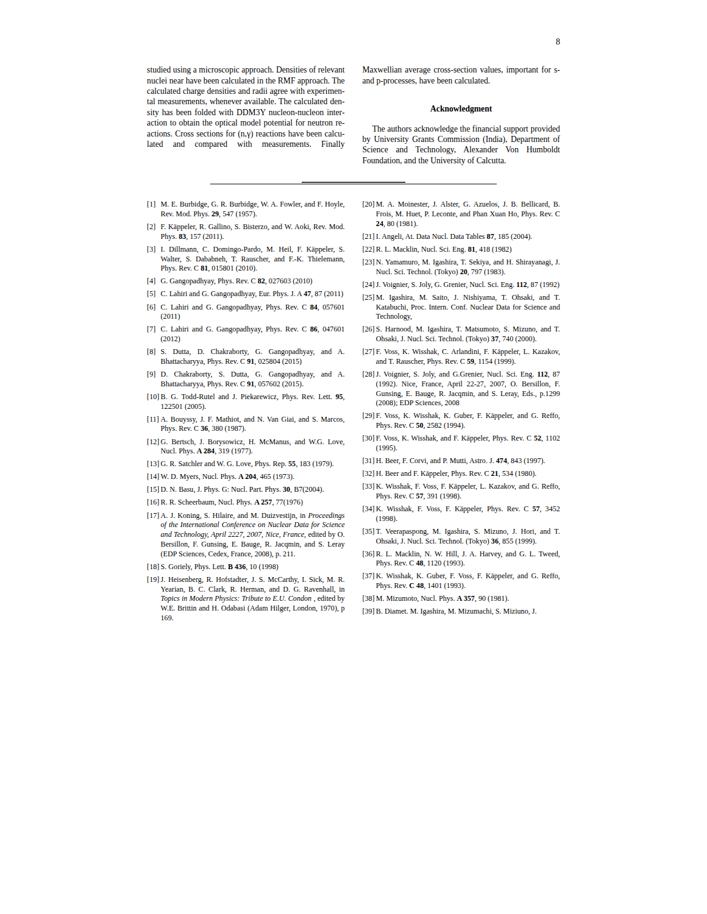8
studied using a microscopic approach. Densities of relevant nuclei near have been calculated in the RMF approach. The calculated charge densities and radii agree with experimental measurements, whenever available. The calculated density has been folded with DDM3Y nucleon-nucleon interaction to obtain the optical model potential for neutron reactions. Cross sections for (n,γ) reactions have been calculated and compared with measurements. Finally Maxwellian average cross-section values, important for s- and p-processes, have been calculated.
Acknowledgment
The authors acknowledge the financial support provided by University Grants Commission (India), Department of Science and Technology, Alexander Von Humboldt Foundation, and the University of Calcutta.
[1] M. E. Burbidge, G. R. Burbidge, W. A. Fowler, and F. Hoyle, Rev. Mod. Phys. 29, 547 (1957).
[2] F. Käppeler, R. Gallino, S. Bisterzo, and W. Aoki, Rev. Mod. Phys. 83, 157 (2011).
[3] I. Dillmann, C. Domingo-Pardo, M. Heil, F. Käppeler, S. Walter, S. Dababneh, T. Rauscher, and F.-K. Thielemann, Phys. Rev. C 81, 015801 (2010).
[4] G. Gangopadhyay, Phys. Rev. C 82, 027603 (2010)
[5] C. Lahiri and G. Gangopadhyay, Eur. Phys. J. A 47, 87 (2011)
[6] C. Lahiri and G. Gangopadhyay, Phys. Rev. C 84, 057601 (2011)
[7] C. Lahiri and G. Gangopadhyay, Phys. Rev. C 86, 047601 (2012)
[8] S. Dutta, D. Chakraborty, G. Gangopadhyay, and A. Bhattacharyya, Phys. Rev. C 91, 025804 (2015)
[9] D. Chakraborty, S. Dutta, G. Gangopadhyay, and A. Bhattacharyya, Phys. Rev. C 91, 057602 (2015).
[10] B. G. Todd-Rutel and J. Piekarewicz, Phys. Rev. Lett. 95, 122501 (2005).
[11] A. Bouyssy, J. F. Mathiot, and N. Van Giai, and S. Marcos, Phys. Rev. C 36, 380 (1987).
[12] G. Bertsch, J. Borysowicz, H. McManus, and W.G. Love, Nucl. Phys. A 284, 319 (1977).
[13] G. R. Satchler and W. G. Love, Phys. Rep. 55, 183 (1979).
[14] W. D. Myers, Nucl. Phys. A 204, 465 (1973).
[15] D. N. Basu, J. Phys. G: Nucl. Part. Phys. 30, B7(2004).
[16] R. R. Scheerbaum, Nucl. Phys. A 257, 77(1976)
[17] A. J. Koning, S. Hilaire, and M. Duizvestijn, in Proceedings of the International Conference on Nuclear Data for Science and Technology, April 2227, 2007, Nice, France, edited by O. Bersillon, F. Gunsing, E. Bauge, R. Jacqmin, and S. Leray (EDP Sciences, Cedex, France, 2008), p. 211.
[18] S. Goriely, Phys. Lett. B 436, 10 (1998)
[19] J. Heisenberg, R. Hofstadter, J. S. McCarthy, I. Sick, M. R. Yearian, B. C. Clark, R. Herman, and D. G. Ravenhall, in Topics in Modern Physics: Tribute to E.U. Condon , edited by W.E. Brittin and H. Odabasi (Adam Hilger, London, 1970), p 169.
[20] M. A. Moinester, J. Alster, G. Azuelos, J. B. Bellicard, B. Frois, M. Huet, P. Leconte, and Phan Xuan Ho, Phys. Rev. C 24, 80 (1981).
[21] I. Angeli, At. Data Nucl. Data Tables 87, 185 (2004).
[22] R. L. Macklin, Nucl. Sci. Eng. 81, 418 (1982)
[23] N. Yamamuro, M. Igashira, T. Sekiya, and H. Shirayanagi, J. Nucl. Sci. Technol. (Tokyo) 20, 797 (1983).
[24] J. Voignier, S. Joly, G. Grenier, Nucl. Sci. Eng. 112, 87 (1992)
[25] M. Igashira, M. Saito, J. Nishiyama, T. Ohsaki, and T. Katabuchi, Proc. Intern. Conf. Nuclear Data for Science and Technology,
[26] S. Harnood, M. Igashira, T. Matsumoto, S. Mizuno, and T. Ohsaki, J. Nucl. Sci. Technol. (Tokyo) 37, 740 (2000).
[27] F. Voss, K. Wisshak, C. Arlandini, F. Käppeler, L. Kazakov, and T. Rauscher, Phys. Rev. C 59, 1154 (1999).
[28] J. Voignier, S. Joly, and G.Grenier, Nucl. Sci. Eng. 112, 87 (1992). Nice, France, April 22-27, 2007, O. Bersillon, F. Gunsing, E. Bauge, R. Jacqmin, and S. Leray, Eds., p.1299 (2008); EDP Sciences, 2008
[29] F. Voss, K. Wisshak, K. Guber, F. Käppeler, and G. Reffo, Phys. Rev. C 50, 2582 (1994).
[30] F. Voss, K. Wisshak, and F. Käppeler, Phys. Rev. C 52, 1102 (1995).
[31] H. Beer, F. Corvi, and P. Mutti, Astro. J. 474, 843 (1997).
[32] H. Beer and F. Käppeler, Phys. Rev. C 21, 534 (1980).
[33] K. Wisshak, F. Voss, F. Käppeler, L. Kazakov, and G. Reffo, Phys. Rev. C 57, 391 (1998).
[34] K. Wisshak, F. Voss, F. Käppeler, Phys. Rev. C 57, 3452 (1998).
[35] T. Veerapaspong, M. Igashira, S. Mizuno, J. Hori, and T. Ohsaki, J. Nucl. Sci. Technol. (Tokyo) 36, 855 (1999).
[36] R. L. Macklin, N. W. Hill, J. A. Harvey, and G. L. Tweed, Phys. Rev. C 48, 1120 (1993).
[37] K. Wisshak, K. Guber, F. Voss, F. Käppeler, and G. Reffo, Phys. Rev. C 48, 1401 (1993).
[38] M. Mizumoto, Nucl. Phys. A 357, 90 (1981).
[39] B. Diamet. M. Igashira, M. Mizumachi, S. Miziuno, J.